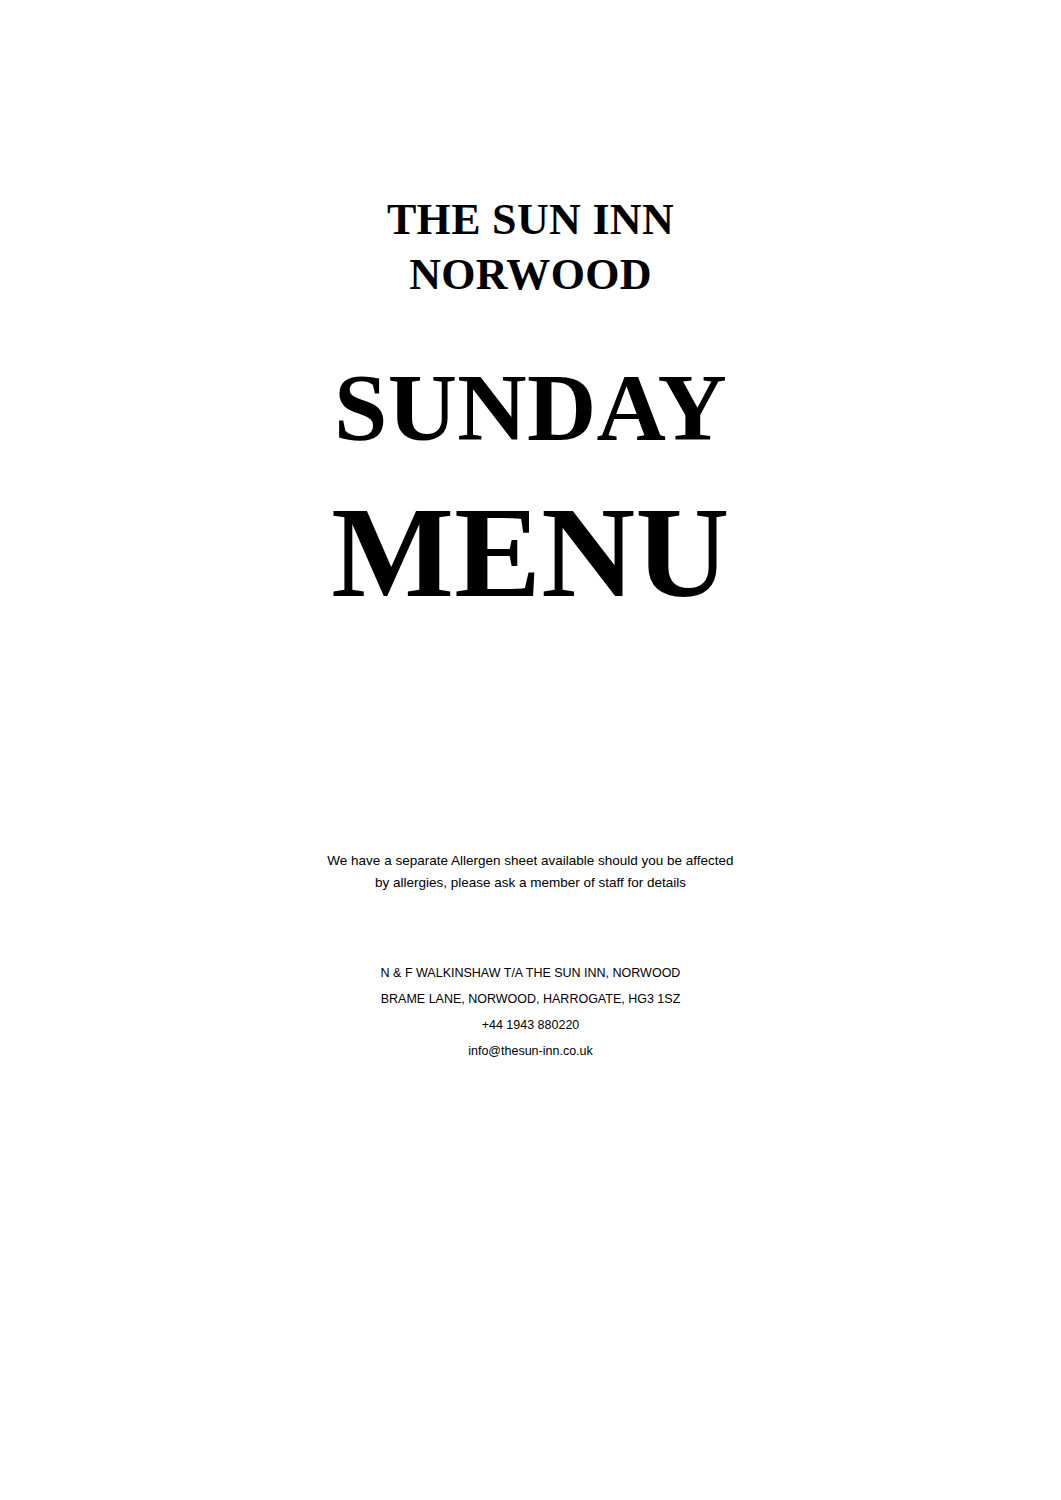THE SUN INN
NORWOOD
SUNDAY
MENU
We have a separate Allergen sheet available should you be affected
by allergies, please ask a member of staff for details
N & F WALKINSHAW T/A THE SUN INN, NORWOOD
BRAME LANE, NORWOOD, HARROGATE, HG3 1SZ
+44 1943 880220
info@thesun-inn.co.uk